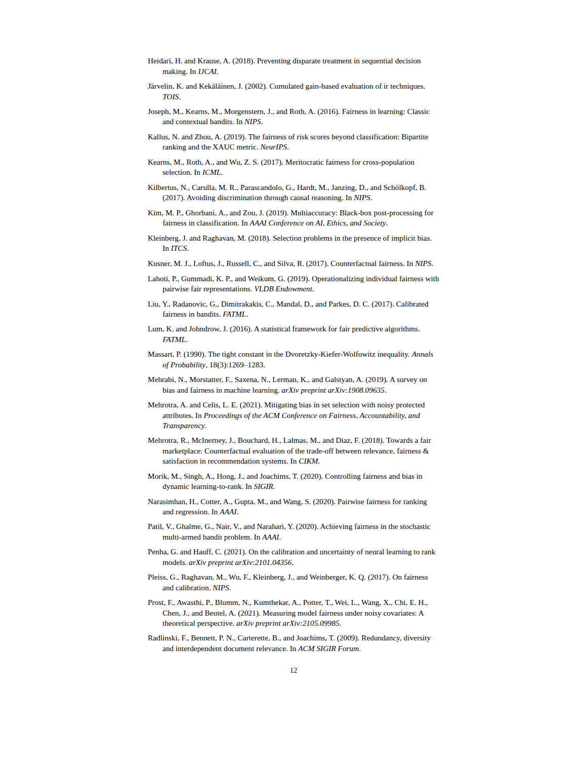Heidari, H. and Krause, A. (2018). Preventing disparate treatment in sequential decision making. In IJCAI.
Järvelin, K. and Kekäläinen, J. (2002). Cumulated gain-based evaluation of ir techniques. TOIS.
Joseph, M., Kearns, M., Morgenstern, J., and Roth, A. (2016). Fairness in learning: Classic and contextual bandits. In NIPS.
Kallus, N. and Zhou, A. (2019). The fairness of risk scores beyond classification: Bipartite ranking and the XAUC metric. NeurIPS.
Kearns, M., Roth, A., and Wu, Z. S. (2017). Meritocratic fairness for cross-population selection. In ICML.
Kilbertus, N., Carulla, M. R., Parascandolo, G., Hardt, M., Janzing, D., and Schölkopf, B. (2017). Avoiding discrimination through causal reasoning. In NIPS.
Kim, M. P., Ghorbani, A., and Zou, J. (2019). Multiaccuracy: Black-box post-processing for fairness in classification. In AAAI Conference on AI, Ethics, and Society.
Kleinberg, J. and Raghavan, M. (2018). Selection problems in the presence of implicit bias. In ITCS.
Kusner, M. J., Loftus, J., Russell, C., and Silva, R. (2017). Counterfactual fairness. In NIPS.
Lahoti, P., Gummadi, K. P., and Weikum, G. (2019). Operationalizing individual fairness with pairwise fair representations. VLDB Endowment.
Liu, Y., Radanovic, G., Dimitrakakis, C., Mandal, D., and Parkes, D. C. (2017). Calibrated fairness in bandits. FATML.
Lum, K. and Johndrow, J. (2016). A statistical framework for fair predictive algorithms. FATML.
Massart, P. (1990). The tight constant in the Dvoretzky-Kiefer-Wolfowitz inequality. Annals of Probability, 18(3):1269–1283.
Mehrabi, N., Morstatter, F., Saxena, N., Lerman, K., and Galstyan, A. (2019). A survey on bias and fairness in machine learning. arXiv preprint arXiv:1908.09635.
Mehrotra, A. and Celis, L. E. (2021). Mitigating bias in set selection with noisy protected attributes. In Proceedings of the ACM Conference on Fairness, Accountability, and Transparency.
Mehrotra, R., McInerney, J., Bouchard, H., Lalmas, M., and Diaz, F. (2018). Towards a fair marketplace: Counterfactual evaluation of the trade-off between relevance, fairness & satisfaction in recommendation systems. In CIKM.
Morik, M., Singh, A., Hong, J., and Joachims, T. (2020). Controlling fairness and bias in dynamic learning-to-rank. In SIGIR.
Narasimhan, H., Cotter, A., Gupta, M., and Wang, S. (2020). Pairwise fairness for ranking and regression. In AAAI.
Patil, V., Ghalme, G., Nair, V., and Narahari, Y. (2020). Achieving fairness in the stochastic multi-armed bandit problem. In AAAI.
Penha, G. and Hauff, C. (2021). On the calibration and uncertainty of neural learning to rank models. arXiv preprint arXiv:2101.04356.
Pleiss, G., Raghavan, M., Wu, F., Kleinberg, J., and Weinberger, K. Q. (2017). On fairness and calibration. NIPS.
Prost, F., Awasthi, P., Blumm, N., Kumthekar, A., Potter, T., Wei, L., Wang, X., Chi, E. H., Chen, J., and Beutel, A. (2021). Measuring model fairness under noisy covariates: A theoretical perspective. arXiv preprint arXiv:2105.09985.
Radlinski, F., Bennett, P. N., Carterette, B., and Joachims, T. (2009). Redundancy, diversity and interdependent document relevance. In ACM SIGIR Forum.
12